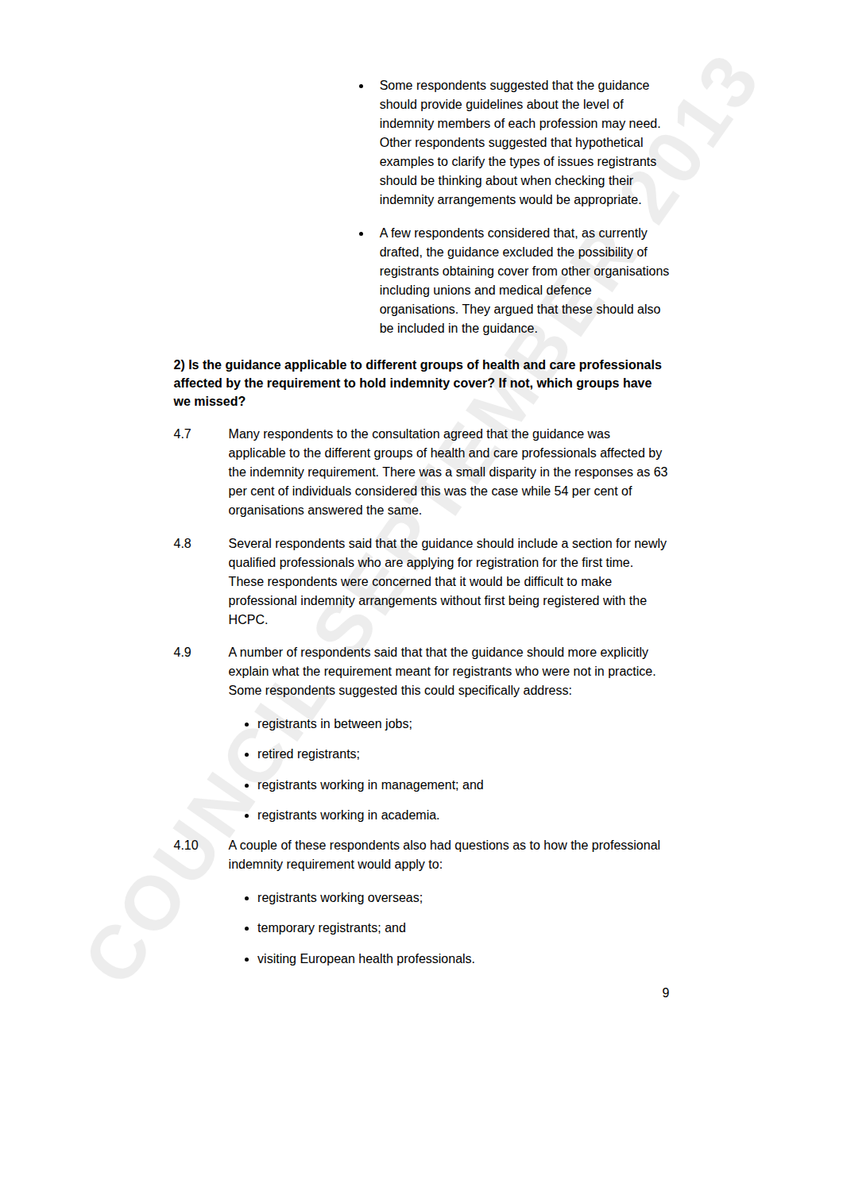COUNCIL SEPTEMBER 2013
Some respondents suggested that the guidance should provide guidelines about the level of indemnity members of each profession may need. Other respondents suggested that hypothetical examples to clarify the types of issues registrants should be thinking about when checking their indemnity arrangements would be appropriate.
A few respondents considered that, as currently drafted, the guidance excluded the possibility of registrants obtaining cover from other organisations including unions and medical defence organisations. They argued that these should also be included in the guidance.
2) Is the guidance applicable to different groups of health and care professionals affected by the requirement to hold indemnity cover? If not, which groups have we missed?
4.7
Many respondents to the consultation agreed that the guidance was applicable to the different groups of health and care professionals affected by the indemnity requirement. There was a small disparity in the responses as 63 per cent of individuals considered this was the case while 54 per cent of organisations answered the same.
4.8
Several respondents said that the guidance should include a section for newly qualified professionals who are applying for registration for the first time. These respondents were concerned that it would be difficult to make professional indemnity arrangements without first being registered with the HCPC.
4.9
A number of respondents said that that the guidance should more explicitly explain what the requirement meant for registrants who were not in practice. Some respondents suggested this could specifically address:
registrants in between jobs;
retired registrants;
registrants working in management; and
registrants working in academia.
4.10
A couple of these respondents also had questions as to how the professional indemnity requirement would apply to:
registrants working overseas;
temporary registrants; and
visiting European health professionals.
9